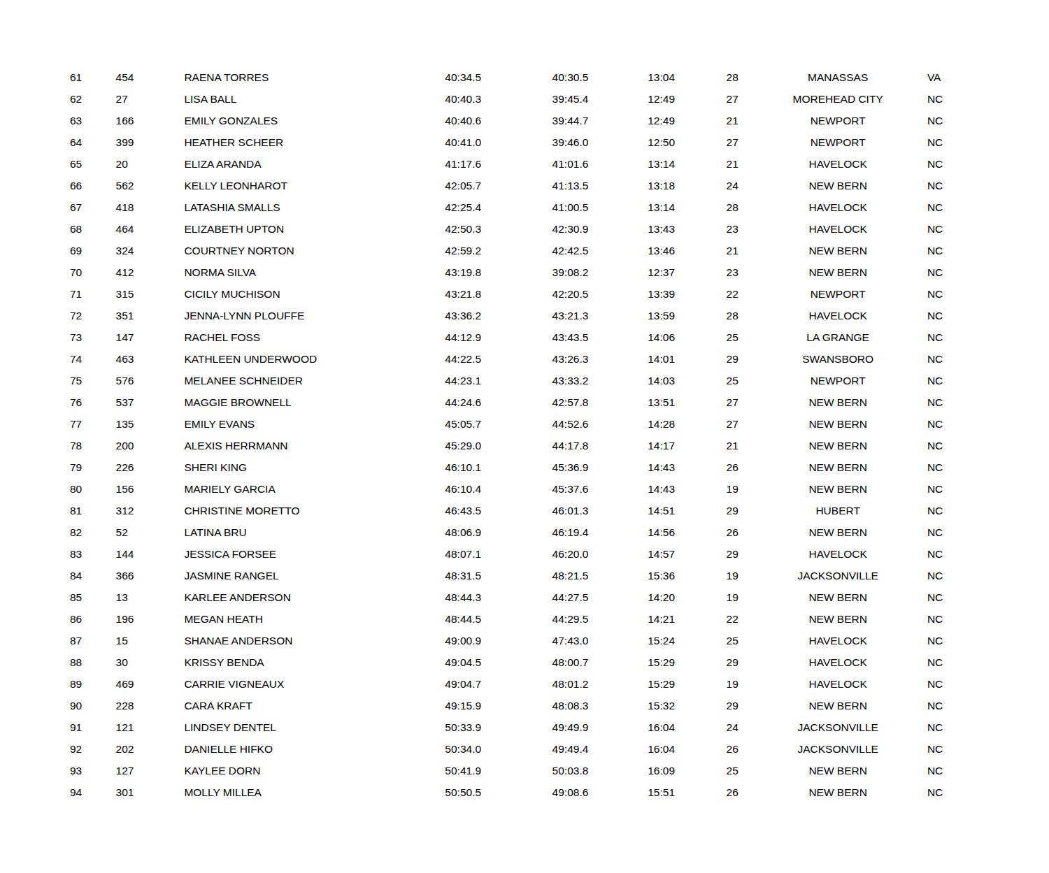| 61 | 454 | RAENA TORRES | 40:34.5 | 40:30.5 | 13:04 | 28 | MANASSAS | VA |
| 62 | 27 | LISA BALL | 40:40.3 | 39:45.4 | 12:49 | 27 | MOREHEAD CITY | NC |
| 63 | 166 | EMILY GONZALES | 40:40.6 | 39:44.7 | 12:49 | 21 | NEWPORT | NC |
| 64 | 399 | HEATHER SCHEER | 40:41.0 | 39:46.0 | 12:50 | 27 | NEWPORT | NC |
| 65 | 20 | ELIZA ARANDA | 41:17.6 | 41:01.6 | 13:14 | 21 | HAVELOCK | NC |
| 66 | 562 | KELLY LEONHAROT | 42:05.7 | 41:13.5 | 13:18 | 24 | NEW BERN | NC |
| 67 | 418 | LATASHIA SMALLS | 42:25.4 | 41:00.5 | 13:14 | 28 | HAVELOCK | NC |
| 68 | 464 | ELIZABETH UPTON | 42:50.3 | 42:30.9 | 13:43 | 23 | HAVELOCK | NC |
| 69 | 324 | COURTNEY NORTON | 42:59.2 | 42:42.5 | 13:46 | 21 | NEW BERN | NC |
| 70 | 412 | NORMA SILVA | 43:19.8 | 39:08.2 | 12:37 | 23 | NEW BERN | NC |
| 71 | 315 | CICILY MUCHISON | 43:21.8 | 42:20.5 | 13:39 | 22 | NEWPORT | NC |
| 72 | 351 | JENNA-LYNN PLOUFFE | 43:36.2 | 43:21.3 | 13:59 | 28 | HAVELOCK | NC |
| 73 | 147 | RACHEL FOSS | 44:12.9 | 43:43.5 | 14:06 | 25 | LA GRANGE | NC |
| 74 | 463 | KATHLEEN UNDERWOOD | 44:22.5 | 43:26.3 | 14:01 | 29 | SWANSBORO | NC |
| 75 | 576 | MELANEE SCHNEIDER | 44:23.1 | 43:33.2 | 14:03 | 25 | NEWPORT | NC |
| 76 | 537 | MAGGIE BROWNELL | 44:24.6 | 42:57.8 | 13:51 | 27 | NEW BERN | NC |
| 77 | 135 | EMILY EVANS | 45:05.7 | 44:52.6 | 14:28 | 27 | NEW BERN | NC |
| 78 | 200 | ALEXIS HERRMANN | 45:29.0 | 44:17.8 | 14:17 | 21 | NEW BERN | NC |
| 79 | 226 | SHERI KING | 46:10.1 | 45:36.9 | 14:43 | 26 | NEW BERN | NC |
| 80 | 156 | MARIELY GARCIA | 46:10.4 | 45:37.6 | 14:43 | 19 | NEW BERN | NC |
| 81 | 312 | CHRISTINE MORETTO | 46:43.5 | 46:01.3 | 14:51 | 29 | HUBERT | NC |
| 82 | 52 | LATINA BRU | 48:06.9 | 46:19.4 | 14:56 | 26 | NEW BERN | NC |
| 83 | 144 | JESSICA FORSEE | 48:07.1 | 46:20.0 | 14:57 | 29 | HAVELOCK | NC |
| 84 | 366 | JASMINE RANGEL | 48:31.5 | 48:21.5 | 15:36 | 19 | JACKSONVILLE | NC |
| 85 | 13 | KARLEE ANDERSON | 48:44.3 | 44:27.5 | 14:20 | 19 | NEW BERN | NC |
| 86 | 196 | MEGAN HEATH | 48:44.5 | 44:29.5 | 14:21 | 22 | NEW BERN | NC |
| 87 | 15 | SHANAE ANDERSON | 49:00.9 | 47:43.0 | 15:24 | 25 | HAVELOCK | NC |
| 88 | 30 | KRISSY BENDA | 49:04.5 | 48:00.7 | 15:29 | 29 | HAVELOCK | NC |
| 89 | 469 | CARRIE VIGNEAUX | 49:04.7 | 48:01.2 | 15:29 | 19 | HAVELOCK | NC |
| 90 | 228 | CARA KRAFT | 49:15.9 | 48:08.3 | 15:32 | 29 | NEW BERN | NC |
| 91 | 121 | LINDSEY DENTEL | 50:33.9 | 49:49.9 | 16:04 | 24 | JACKSONVILLE | NC |
| 92 | 202 | DANIELLE HIFKO | 50:34.0 | 49:49.4 | 16:04 | 26 | JACKSONVILLE | NC |
| 93 | 127 | KAYLEE DORN | 50:41.9 | 50:03.8 | 16:09 | 25 | NEW BERN | NC |
| 94 | 301 | MOLLY MILLEA | 50:50.5 | 49:08.6 | 15:51 | 26 | NEW BERN | NC |